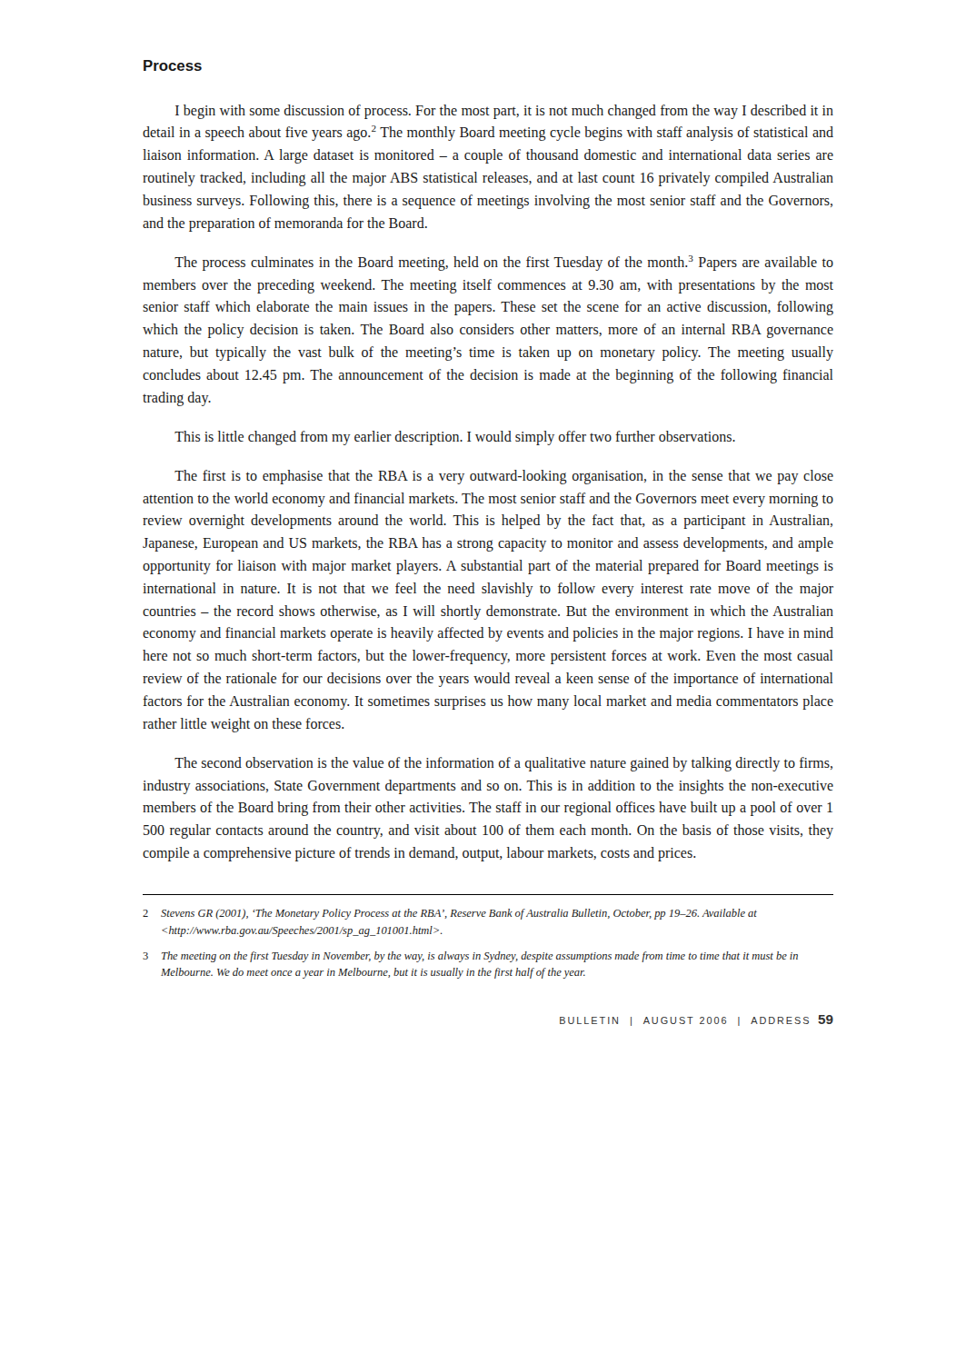Process
I begin with some discussion of process. For the most part, it is not much changed from the way I described it in detail in a speech about five years ago.2 The monthly Board meeting cycle begins with staff analysis of statistical and liaison information. A large dataset is monitored – a couple of thousand domestic and international data series are routinely tracked, including all the major ABS statistical releases, and at last count 16 privately compiled Australian business surveys. Following this, there is a sequence of meetings involving the most senior staff and the Governors, and the preparation of memoranda for the Board.
The process culminates in the Board meeting, held on the first Tuesday of the month.3 Papers are available to members over the preceding weekend. The meeting itself commences at 9.30 am, with presentations by the most senior staff which elaborate the main issues in the papers. These set the scene for an active discussion, following which the policy decision is taken. The Board also considers other matters, more of an internal RBA governance nature, but typically the vast bulk of the meeting’s time is taken up on monetary policy. The meeting usually concludes about 12.45 pm. The announcement of the decision is made at the beginning of the following financial trading day.
This is little changed from my earlier description. I would simply offer two further observations.
The first is to emphasise that the RBA is a very outward-looking organisation, in the sense that we pay close attention to the world economy and financial markets. The most senior staff and the Governors meet every morning to review overnight developments around the world. This is helped by the fact that, as a participant in Australian, Japanese, European and US markets, the RBA has a strong capacity to monitor and assess developments, and ample opportunity for liaison with major market players. A substantial part of the material prepared for Board meetings is international in nature. It is not that we feel the need slavishly to follow every interest rate move of the major countries – the record shows otherwise, as I will shortly demonstrate. But the environment in which the Australian economy and financial markets operate is heavily affected by events and policies in the major regions. I have in mind here not so much short-term factors, but the lower-frequency, more persistent forces at work. Even the most casual review of the rationale for our decisions over the years would reveal a keen sense of the importance of international factors for the Australian economy. It sometimes surprises us how many local market and media commentators place rather little weight on these forces.
The second observation is the value of the information of a qualitative nature gained by talking directly to firms, industry associations, State Government departments and so on. This is in addition to the insights the non-executive members of the Board bring from their other activities. The staff in our regional offices have built up a pool of over 1 500 regular contacts around the country, and visit about 100 of them each month. On the basis of those visits, they compile a comprehensive picture of trends in demand, output, labour markets, costs and prices.
2 Stevens GR (2001), ‘The Monetary Policy Process at the RBA’, Reserve Bank of Australia Bulletin, October, pp 19–26. Available at <http://www.rba.gov.au/Speeches/2001/sp_ag_101001.html>.
3 The meeting on the first Tuesday in November, by the way, is always in Sydney, despite assumptions made from time to time that it must be in Melbourne. We do meet once a year in Melbourne, but it is usually in the first half of the year.
BULLETIN | AUGUST 2006 | ADDRESS59